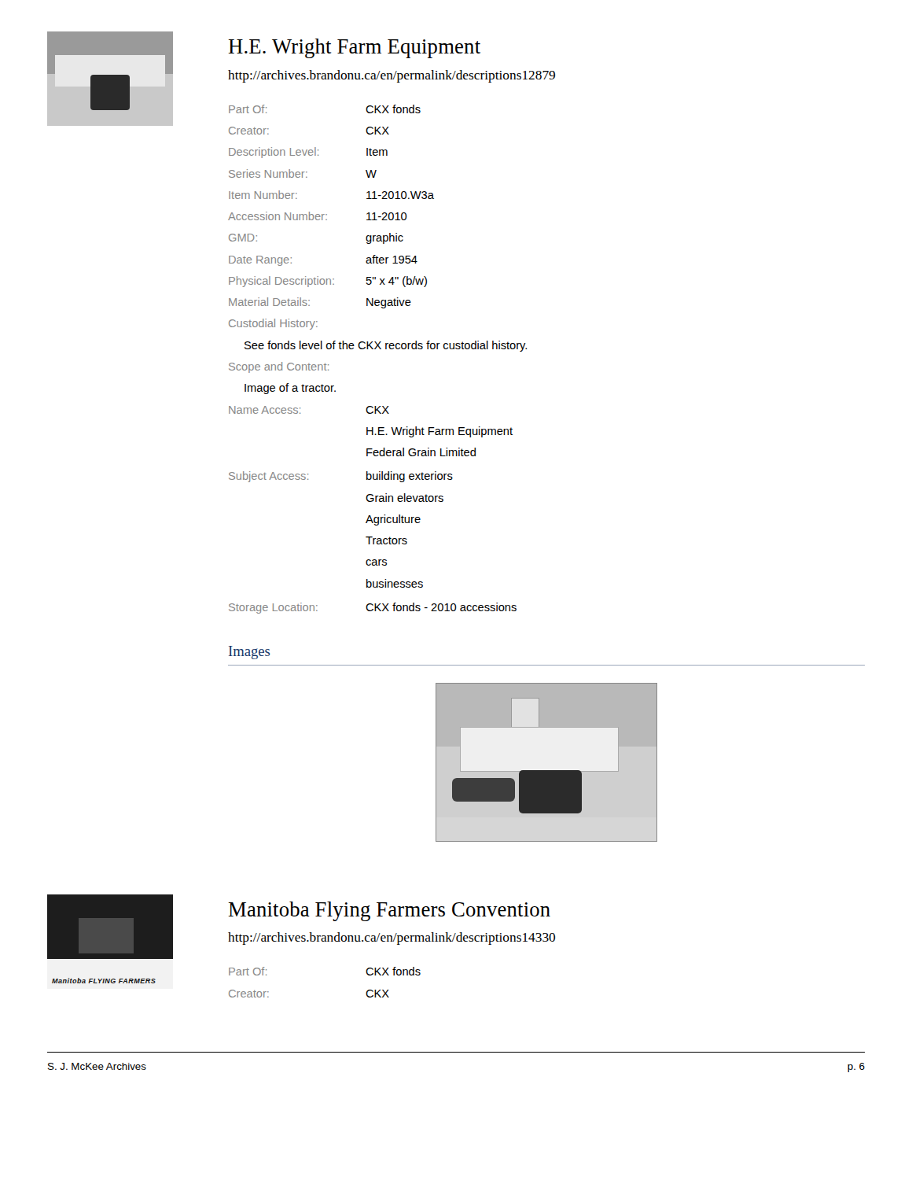H.E. Wright Farm Equipment
http://archives.brandonu.ca/en/permalink/descriptions12879
| Part Of: | CKX fonds |
| Creator: | CKX |
| Description Level: | Item |
| Series Number: | W |
| Item Number: | 11-2010.W3a |
| Accession Number: | 11-2010 |
| GMD: | graphic |
| Date Range: | after 1954 |
| Physical Description: | 5" x 4" (b/w) |
| Material Details: | Negative |
Custodial History:
See fonds level of the CKX records for custodial history.
Scope and Content:
Image of a tractor.
| Name Access: | CKX H.E. Wright Farm Equipment Federal Grain Limited |
| Subject Access: | building exteriors Grain elevators Agriculture Tractors cars businesses |
| Storage Location: | CKX fonds - 2010 accessions |
Images
Manitoba Flying Farmers Convention
http://archives.brandonu.ca/en/permalink/descriptions14330
| Part Of: | CKX fonds |
| Creator: | CKX |
S. J. McKee Archives p. 6